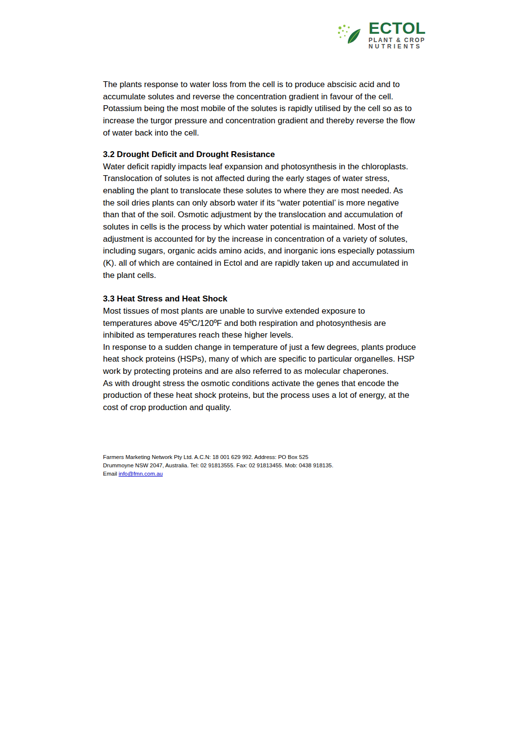ECTOL PLANT & CROP NUTRIENTS
The plants response to water loss from the cell is to produce abscisic acid and to accumulate solutes and reverse the concentration gradient in favour of the cell. Potassium being the most mobile of the solutes is rapidly utilised by the cell so as to increase the turgor pressure and concentration gradient and thereby reverse the flow of water back into the cell.
3.2 Drought Deficit and Drought Resistance
Water deficit rapidly impacts leaf expansion and photosynthesis in the chloroplasts. Translocation of solutes is not affected during the early stages of water stress, enabling the plant to translocate these solutes to where they are most needed. As the soil dries plants can only absorb water if its “water potential’ is more negative than that of the soil. Osmotic adjustment by the translocation and accumulation of solutes in cells is the process by which water potential is maintained. Most of the adjustment is accounted for by the increase in concentration of a variety of solutes, including sugars, organic acids amino acids, and inorganic ions especially potassium (K). all of which are contained in Ectol and are rapidly taken up and accumulated in the plant cells.
3.3 Heat Stress and Heat Shock
Most tissues of most plants are unable to survive extended exposure to temperatures above 45ºC/120ºF and both respiration and photosynthesis are inhibited as temperatures reach these higher levels.
In response to a sudden change in temperature of just a few degrees, plants produce heat shock proteins (HSPs), many of which are specific to particular organelles. HSP work by protecting proteins and are also referred to as molecular chaperones.
As with drought stress the osmotic conditions activate the genes that encode the production of these heat shock proteins, but the process uses a lot of energy, at the cost of crop production and quality.
Farmers Marketing Network Pty Ltd. A.C.N: 18 001 629 992. Address: PO Box 525
Drummoyne NSW 2047, Australia. Tel: 02 91813555. Fax: 02 91813455. Mob: 0438 918135.
Email info@fmn.com.au